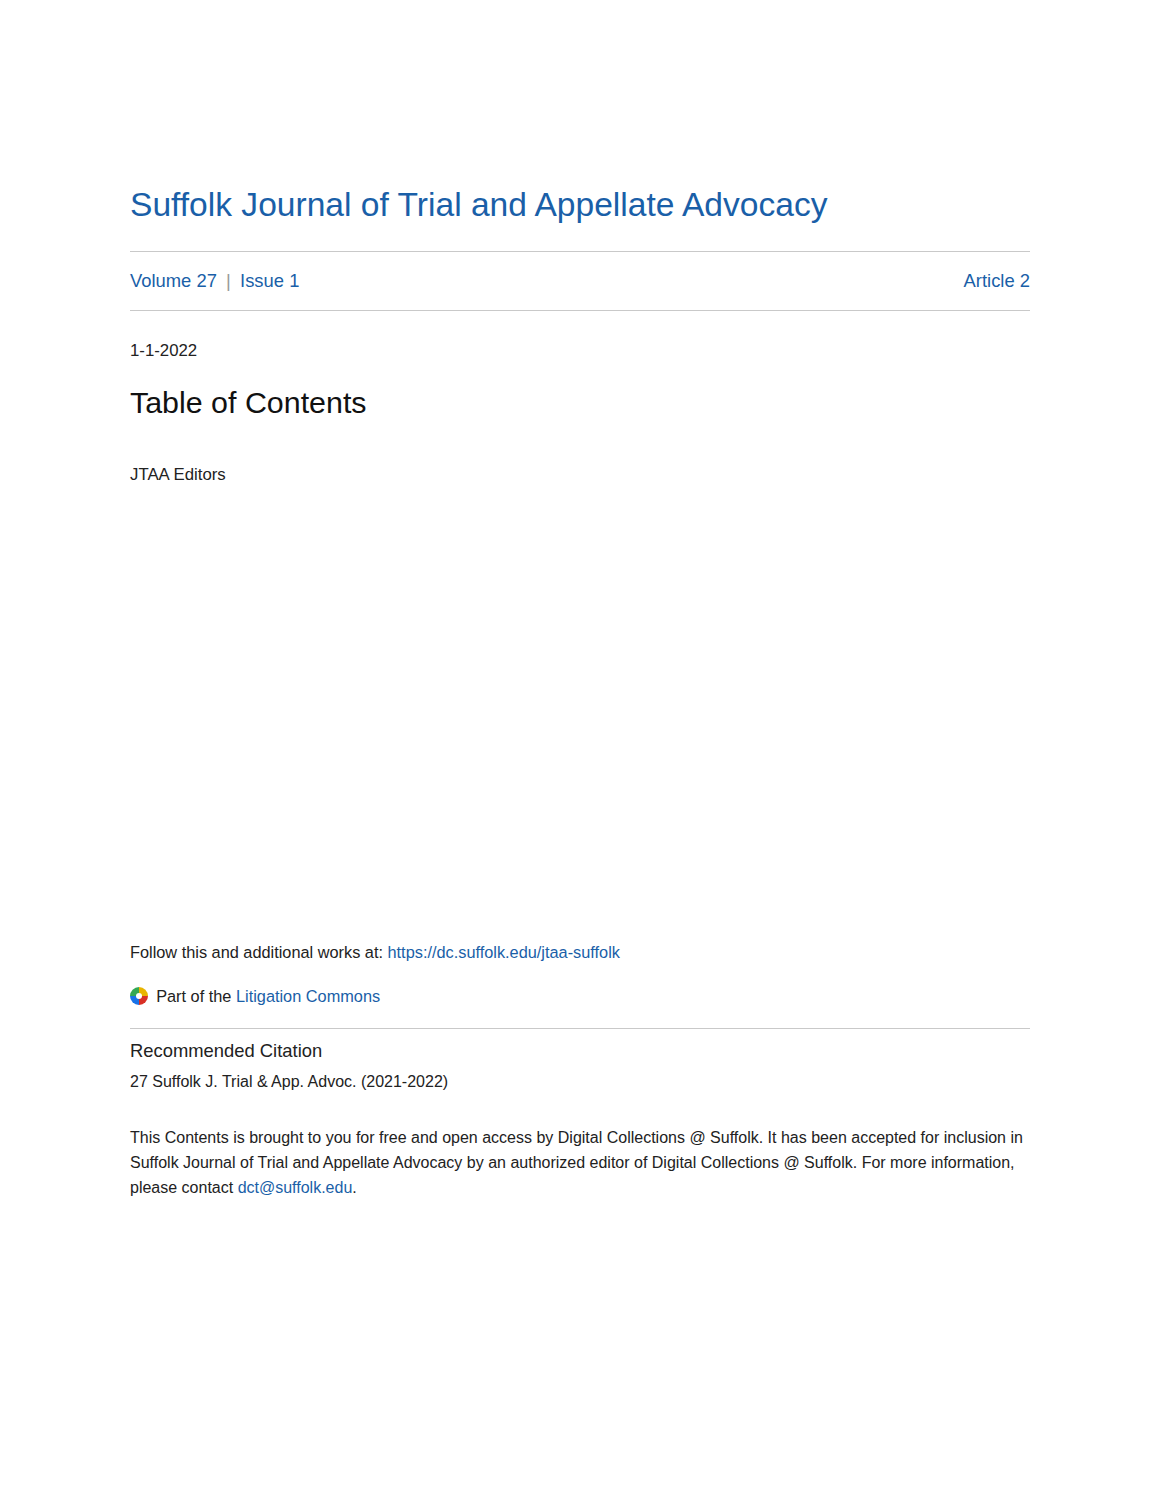Suffolk Journal of Trial and Appellate Advocacy
Volume 27|Issue 1 Article 2
1-1-2022
Table of Contents
JTAA Editors
Follow this and additional works at: https://dc.suffolk.edu/jtaa-suffolk
Part of the Litigation Commons
Recommended Citation
27 Suffolk J. Trial & App. Advoc. (2021-2022)
This Contents is brought to you for free and open access by Digital Collections @ Suffolk. It has been accepted for inclusion in Suffolk Journal of Trial and Appellate Advocacy by an authorized editor of Digital Collections @ Suffolk. For more information, please contact dct@suffolk.edu.